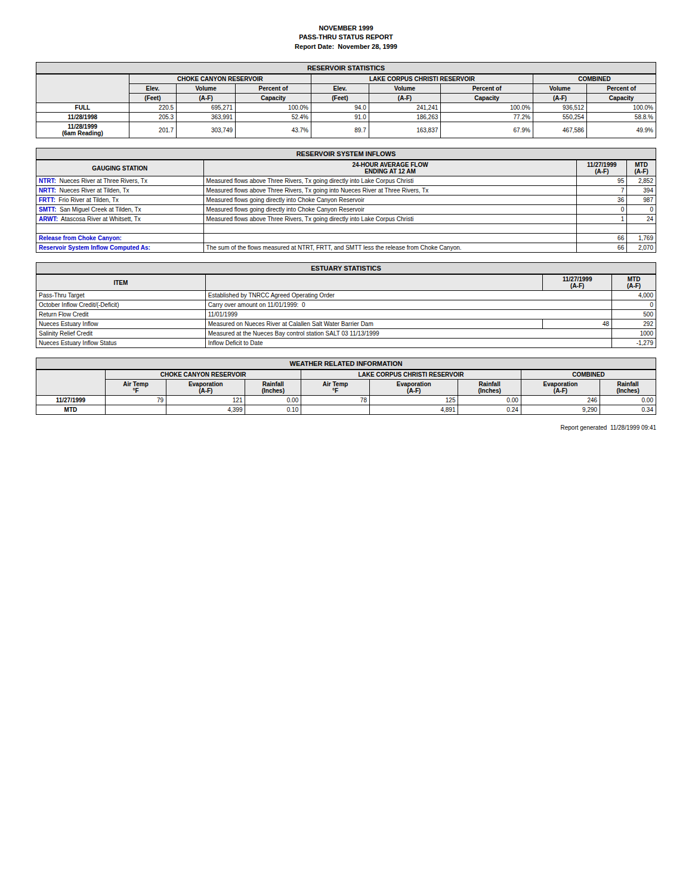NOVEMBER 1999
PASS-THRU STATUS REPORT
Report Date: November 28, 1999
RESERVOIR STATISTICS
| | CHOKE CANYON RESERVOIR | LAKE CORPUS CHRISTI RESERVOIR | COMBINED |
| --- | --- | --- | --- |
| Elev. | Volume | Percent of | Elev. | Volume | Percent of | Volume | Percent of |
| (Feet) | (A-F) | Capacity | (Feet) | (A-F) | Capacity | (A-F) | Capacity |
| FULL | 220.5 | 695,271 | 100.0% | 94.0 | 241,241 | 100.0% | 936,512 | 100.0% |
| 11/28/1998 | 205.3 | 363,991 | 52.4% | 91.0 | 186,263 | 77.2% | 550,254 | 58.8.% |
| 11/28/1999 (6am Reading) | 201.7 | 303,749 | 43.7% | 89.7 | 163,837 | 67.9% | 467,586 | 49.9% |
RESERVOIR SYSTEM INFLOWS
| GAUGING STATION | 24-HOUR AVERAGE FLOW ENDING AT 12 AM | 11/27/1999 (A-F) | MTD (A-F) |
| --- | --- | --- | --- |
| NTRT: Nueces River at Three Rivers, Tx | Measured flows above Three Rivers, Tx going directly into Lake Corpus Christi | 95 | 2,852 |
| NRTT: Nueces River at Tilden, Tx | Measured flows above Three Rivers, Tx going into Nueces River at Three Rivers, Tx | 7 | 394 |
| FRTT: Frio River at Tilden, Tx | Measured flows going directly into Choke Canyon Reservoir | 36 | 987 |
| SMTT: San Miguel Creek at Tilden, Tx | Measured flows going directly into Choke Canyon Reservoir | 0 | 0 |
| ARWT: Atascosa River at Whitsett, Tx | Measured flows above Three Rivers, Tx going directly into Lake Corpus Christi | 1 | 24 |
| Release from Choke Canyon: | | 66 | 1,769 |
| Reservoir System Inflow Computed As: | The sum of the flows measured at NTRT, FRTT, and SMTT less the release from Choke Canyon. | 66 | 2,070 |
ESTUARY STATISTICS
| ITEM | | 11/27/1999 (A-F) | MTD (A-F) |
| --- | --- | --- | --- |
| Pass-Thru Target | Established by TNRCC Agreed Operating Order | 4,000 |
| October Inflow Credit/(-Deficit) | Carry over amount on 11/01/1999: 0 | 0 |
| Return Flow Credit | 11/01/1999 | 500 |
| Nueces Estuary Inflow | Measured on Nueces River at Calallen Salt Water Barrier Dam | 48 | 292 |
| Salinity Relief Credit | Measured at the Nueces Bay control station SALT 03 11/13/1999 | 1000 |
| Nueces Estuary Inflow Status | Inflow Deficit to Date | -1,279 |
WEATHER RELATED INFORMATION
| | CHOKE CANYON RESERVOIR | LAKE CORPUS CHRISTI RESERVOIR | COMBINED |
| --- | --- | --- | --- |
| Air Temp °F | Evaporation (A-F) | Rainfall (Inches) | Air Temp °F | Evaporation (A-F) | Rainfall (Inches) | Evaporation (A-F) | Rainfall (Inches) |
| 11/27/1999 | 79 | 121 | 0.00 | 78 | 125 | 0.00 | 246 | 0.00 |
| MTD | | 4,399 | 0.10 | | 4,891 | 0.24 | 9,290 | 0.34 |
Report generated 11/28/1999 09:41